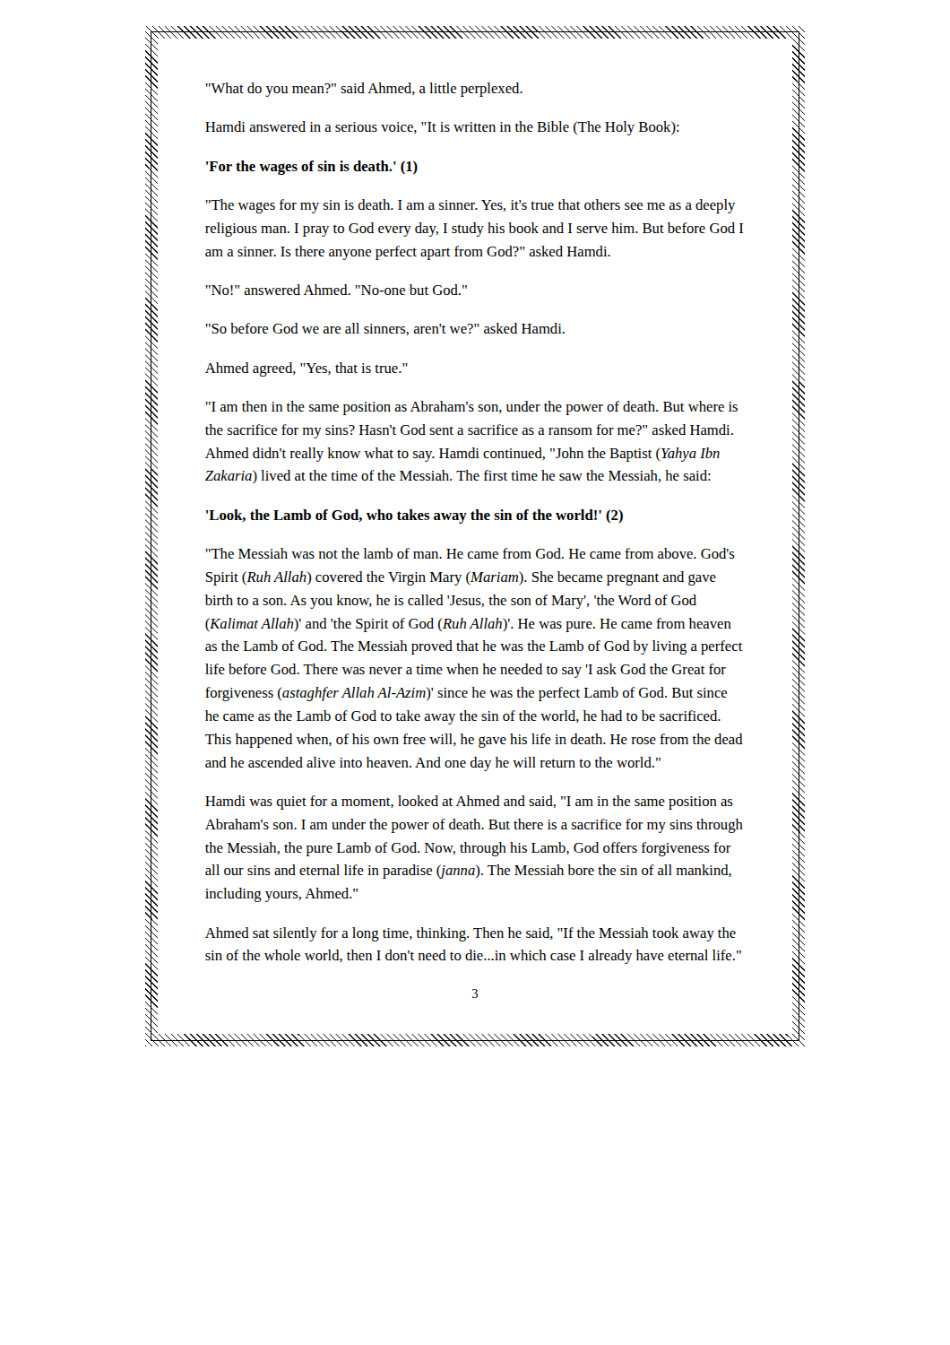"What do you mean?" said Ahmed, a little perplexed.
Hamdi answered in a serious voice, "It is written in the Bible (The Holy Book):
'For the wages of sin is death.' (1)
"The wages for my sin is death. I am a sinner. Yes, it's true that others see me as a deeply religious man. I pray to God every day, I study his book and I serve him. But before God I am a sinner. Is there anyone perfect apart from God?" asked Hamdi.
"No!" answered Ahmed. "No-one but God."
"So before God we are all sinners, aren't we?" asked Hamdi.
Ahmed agreed, "Yes, that is true."
"I am then in the same position as Abraham's son, under the power of death. But where is the sacrifice for my sins? Hasn't God sent a sacrifice as a ransom for me?" asked Hamdi. Ahmed didn't really know what to say. Hamdi continued, "John the Baptist (Yahya Ibn Zakaria) lived at the time of the Messiah. The first time he saw the Messiah, he said:
'Look, the Lamb of God, who takes away the sin of the world!' (2)
"The Messiah was not the lamb of man. He came from God. He came from above. God's Spirit (Ruh Allah) covered the Virgin Mary (Mariam). She became pregnant and gave birth to a son. As you know, he is called 'Jesus, the son of Mary', 'the Word of God (Kalimat Allah)' and 'the Spirit of God (Ruh Allah)'. He was pure. He came from heaven as the Lamb of God. The Messiah proved that he was the Lamb of God by living a perfect life before God. There was never a time when he needed to say 'I ask God the Great for forgiveness (astaghfer Allah Al-Azim)' since he was the perfect Lamb of God. But since he came as the Lamb of God to take away the sin of the world, he had to be sacrificed. This happened when, of his own free will, he gave his life in death. He rose from the dead and he ascended alive into heaven. And one day he will return to the world."
Hamdi was quiet for a moment, looked at Ahmed and said, "I am in the same position as Abraham's son. I am under the power of death. But there is a sacrifice for my sins through the Messiah, the pure Lamb of God. Now, through his Lamb, God offers forgiveness for all our sins and eternal life in paradise (janna). The Messiah bore the sin of all mankind, including yours, Ahmed."
Ahmed sat silently for a long time, thinking. Then he said, "If the Messiah took away the sin of the whole world, then I don't need to die...in which case I already have eternal life."
3